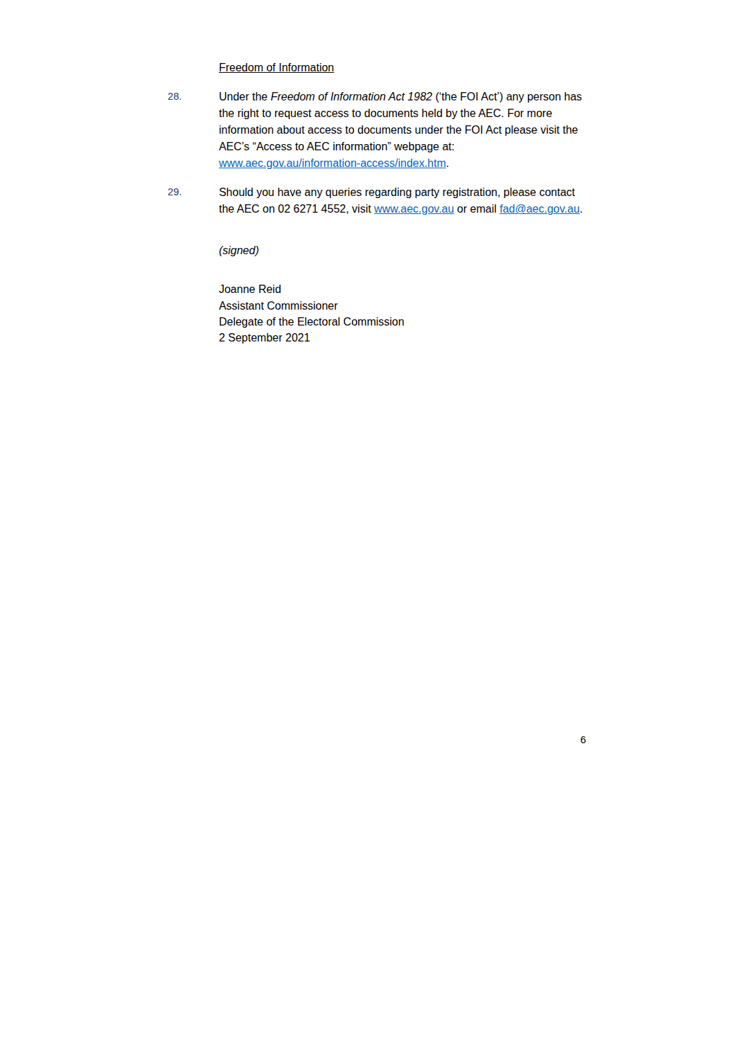Freedom of Information
28. Under the Freedom of Information Act 1982 (‘the FOI Act’) any person has the right to request access to documents held by the AEC. For more information about access to documents under the FOI Act please visit the AEC’s “Access to AEC information” webpage at: www.aec.gov.au/information-access/index.htm.
29. Should you have any queries regarding party registration, please contact the AEC on 02 6271 4552, visit www.aec.gov.au or email fad@aec.gov.au.
(signed)
Joanne Reid
Assistant Commissioner
Delegate of the Electoral Commission
2 September 2021
6